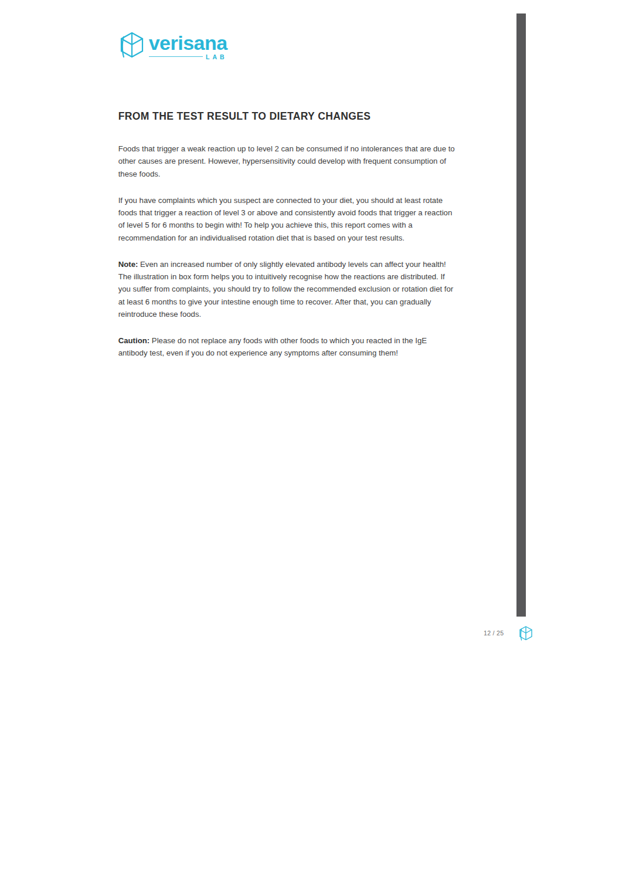verisana
LAB
From the test result to dietary changes
Foods that trigger a weak reaction up to level 2 can be consumed if no intolerances that are due to other causes are present. However, hypersensitivity could develop with frequent consumption of these foods.
If you have complaints which you suspect are connected to your diet, you should at least rotate foods that trigger a reaction of level 3 or above and consistently avoid foods that trigger a reaction of level 5 for 6 months to begin with! To help you achieve this, this report comes with a recommendation for an individualised rotation diet that is based on your test results.
Note: Even an increased number of only slightly elevated antibody levels can affect your health! The illustration in box form helps you to intuitively recognise how the reactions are distributed. If you suffer from complaints, you should try to follow the recommended exclusion or rotation diet for at least 6 months to give your intestine enough time to recover. After that, you can gradually reintroduce these foods.
Caution: Please do not replace any foods with other foods to which you reacted in the IgE antibody test, even if you do not experience any symptoms after consuming them!
12 / 25